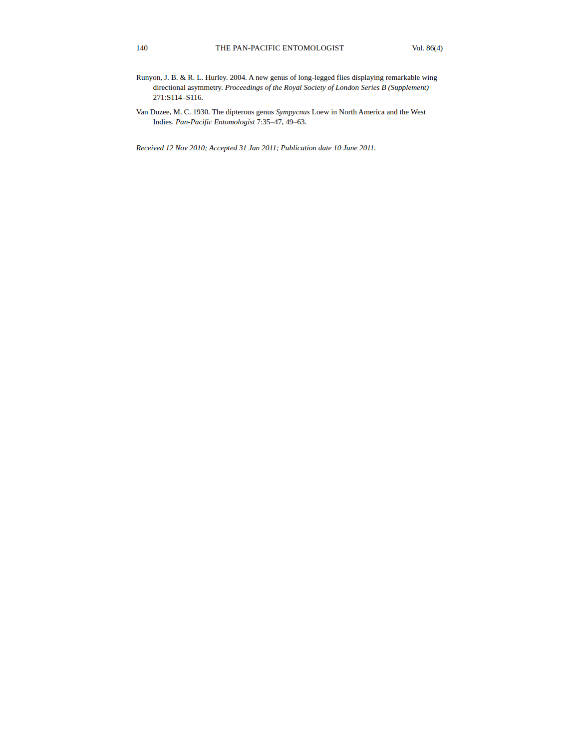140 THE PAN-PACIFIC ENTOMOLOGIST Vol. 86(4)
Runyon, J. B. & R. L. Hurley. 2004. A new genus of long-legged flies displaying remarkable wing directional asymmetry. Proceedings of the Royal Society of London Series B (Supplement) 271:S114–S116.
Van Duzee, M. C. 1930. The dipterous genus Sympycnus Loew in North America and the West Indies. Pan-Pacific Entomologist 7:35–47, 49–63.
Received 12 Nov 2010; Accepted 31 Jan 2011; Publication date 10 June 2011.